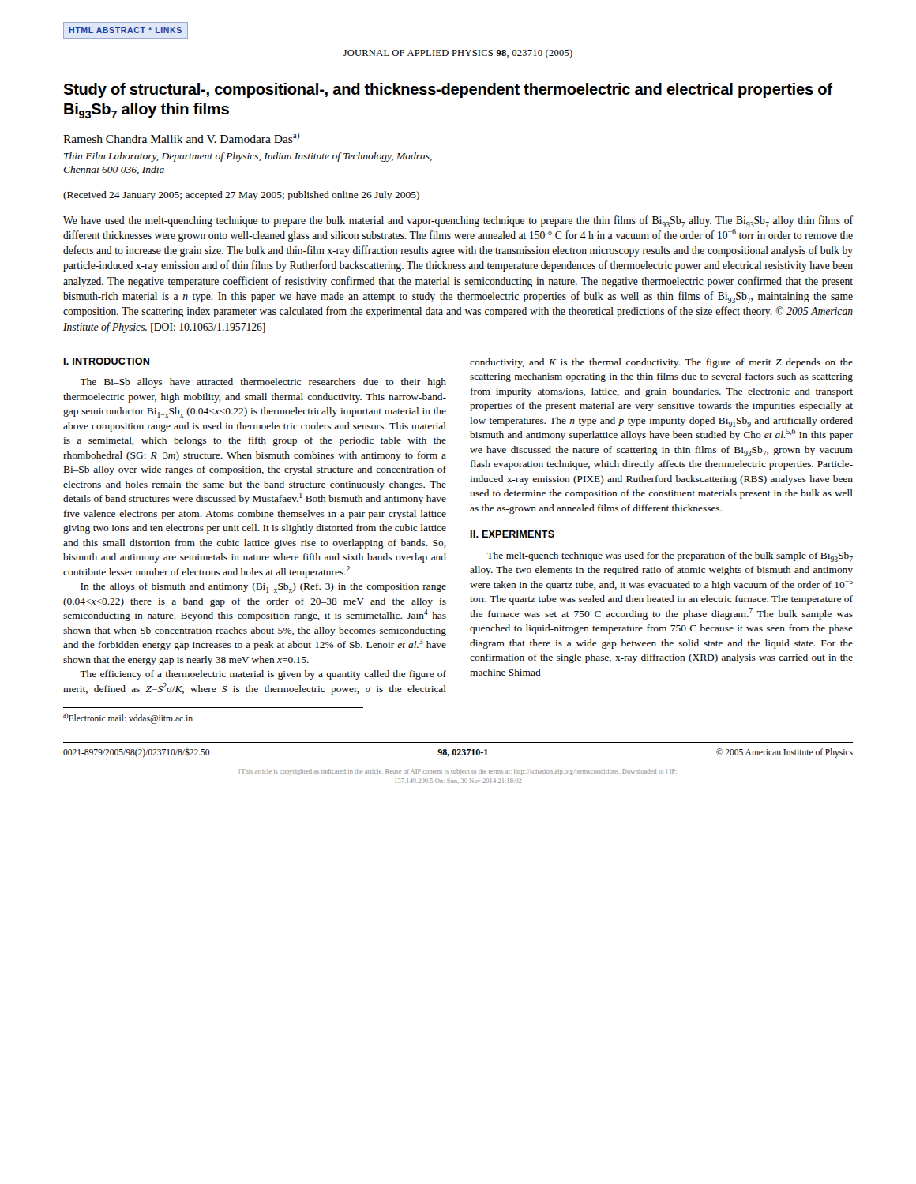HTML ABSTRACT * LINKS
JOURNAL OF APPLIED PHYSICS 98, 023710 (2005)
Study of structural-, compositional-, and thickness-dependent thermoelectric and electrical properties of Bi93Sb7 alloy thin films
Ramesh Chandra Mallik and V. Damodara Dasa)
Thin Film Laboratory, Department of Physics, Indian Institute of Technology, Madras,
Chennai 600 036, India
(Received 24 January 2005; accepted 27 May 2005; published online 26 July 2005)
We have used the melt-quenching technique to prepare the bulk material and vapor-quenching technique to prepare the thin films of Bi93Sb7 alloy. The Bi93Sb7 alloy thin films of different thicknesses were grown onto well-cleaned glass and silicon substrates. The films were annealed at 150 ° C for 4 h in a vacuum of the order of 10−6 torr in order to remove the defects and to increase the grain size. The bulk and thin-film x-ray diffraction results agree with the transmission electron microscopy results and the compositional analysis of bulk by particle-induced x-ray emission and of thin films by Rutherford backscattering. The thickness and temperature dependences of thermoelectric power and electrical resistivity have been analyzed. The negative temperature coefficient of resistivity confirmed that the material is semiconducting in nature. The negative thermoelectric power confirmed that the present bismuth-rich material is a n type. In this paper we have made an attempt to study the thermoelectric properties of bulk as well as thin films of Bi93Sb7, maintaining the same composition. The scattering index parameter was calculated from the experimental data and was compared with the theoretical predictions of the size effect theory. © 2005 American Institute of Physics. [DOI: 10.1063/1.1957126]
I. INTRODUCTION
The Bi–Sb alloys have attracted thermoelectric researchers due to their high thermoelectric power, high mobility, and small thermal conductivity. This narrow-band-gap semiconductor Bi1−xSbx (0.04<x<0.22) is thermoelectrically important material in the above composition range and is used in thermoelectric coolers and sensors. This material is a semimetal, which belongs to the fifth group of the periodic table with the rhombohedral (SG: R−3m) structure. When bismuth combines with antimony to form a Bi–Sb alloy over wide ranges of composition, the crystal structure and concentration of electrons and holes remain the same but the band structure continuously changes. The details of band structures were discussed by Mustafaev.1 Both bismuth and antimony have five valence electrons per atom. Atoms combine themselves in a pair-pair crystal lattice giving two ions and ten electrons per unit cell. It is slightly distorted from the cubic lattice and this small distortion from the cubic lattice gives rise to overlapping of bands. So, bismuth and antimony are semimetals in nature where fifth and sixth bands overlap and contribute lesser number of electrons and holes at all temperatures.2
In the alloys of bismuth and antimony (Bi1−xSbx) (Ref. 3) in the composition range (0.04<x<0.22) there is a band gap of the order of 20–38 meV and the alloy is semiconducting in nature. Beyond this composition range, it is semimetallic. Jain4 has shown that when Sb concentration reaches about 5%, the alloy becomes semiconducting and the forbidden energy gap increases to a peak at about 12% of Sb. Lenoir et al.3 have shown that the energy gap is nearly 38 meV when x=0.15.
The efficiency of a thermoelectric material is given by a quantity called the figure of merit, defined as Z=S2σ/K, where S is the thermoelectric power, σ is the electrical conductivity, and K is the thermal conductivity. The figure of merit Z depends on the scattering mechanism operating in the thin films due to several factors such as scattering from impurity atoms/ions, lattice, and grain boundaries. The electronic and transport properties of the present material are very sensitive towards the impurities especially at low temperatures. The n-type and p-type impurity-doped Bi91Sb9 and artificially ordered bismuth and antimony superlattice alloys have been studied by Cho et al.5,6 In this paper we have discussed the nature of scattering in thin films of Bi93Sb7, grown by vacuum flash evaporation technique, which directly affects the thermoelectric properties. Particle-induced x-ray emission (PIXE) and Rutherford backscattering (RBS) analyses have been used to determine the composition of the constituent materials present in the bulk as well as the as-grown and annealed films of different thicknesses.
II. EXPERIMENTS
The melt-quench technique was used for the preparation of the bulk sample of Bi93Sb7 alloy. The two elements in the required ratio of atomic weights of bismuth and antimony were taken in the quartz tube, and, it was evacuated to a high vacuum of the order of 10−5 torr. The quartz tube was sealed and then heated in an electric furnace. The temperature of the furnace was set at 750 C according to the phase diagram.7 The bulk sample was quenched to liquid-nitrogen temperature from 750 C because it was seen from the phase diagram that there is a wide gap between the solid state and the liquid state. For the confirmation of the single phase, x-ray diffraction (XRD) analysis was carried out in the machine Shimad
a)Electronic mail: vddas@iitm.ac.in
0021-8979/2005/98(2)/023710/8/$22.50
98, 023710-1
© 2005 American Institute of Physics
[This article is copyrighted as indicated in the article. Reuse of AIP content is subject to the terms at: http://scitation.aip.org/termsconditions. Downloaded to ] IP:
137.149.200.5 On: Sun, 30 Nov 2014 21:18:02